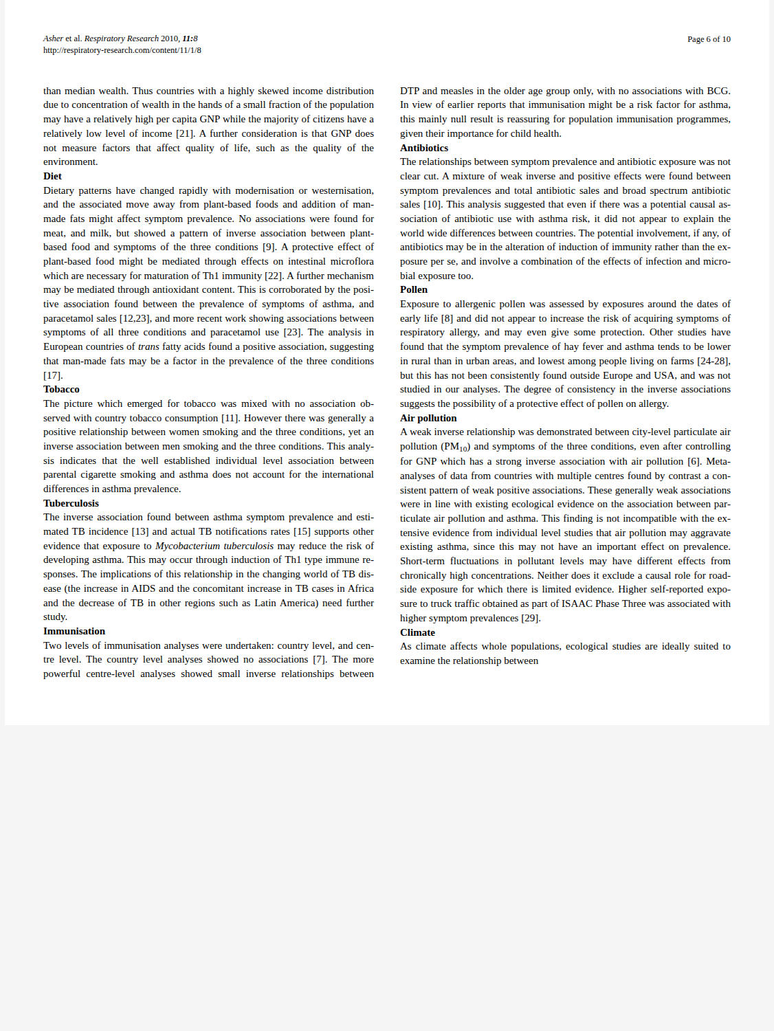Asher et al. Respiratory Research 2010, 11: 8
http://respiratory-research.com/content/11/1/8
Page 6 of 10
than median wealth. Thus countries with a highly skewed income distribution due to concentration of wealth in the hands of a small fraction of the population may have a relatively high per capita GNP while the majority of citizens have a relatively low level of income [21]. A further consideration is that GNP does not measure factors that affect quality of life, such as the quality of the environment.
Diet
Dietary patterns have changed rapidly with modernisation or westernisation, and the associated move away from plant-based foods and addition of man-made fats might affect symptom prevalence. No associations were found for meat, and milk, but showed a pattern of inverse association between plant-based food and symptoms of the three conditions [9]. A protective effect of plant-based food might be mediated through effects on intestinal microflora which are necessary for maturation of Th1 immunity [22]. A further mechanism may be mediated through antioxidant content. This is corroborated by the positive association found between the prevalence of symptoms of asthma, and paracetamol sales [12,23], and more recent work showing associations between symptoms of all three conditions and paracetamol use [23]. The analysis in European countries of trans fatty acids found a positive association, suggesting that man-made fats may be a factor in the prevalence of the three conditions [17].
Tobacco
The picture which emerged for tobacco was mixed with no association observed with country tobacco consumption [11]. However there was generally a positive relationship between women smoking and the three conditions, yet an inverse association between men smoking and the three conditions. This analysis indicates that the well established individual level association between parental cigarette smoking and asthma does not account for the international differences in asthma prevalence.
Tuberculosis
The inverse association found between asthma symptom prevalence and estimated TB incidence [13] and actual TB notifications rates [15] supports other evidence that exposure to Mycobacterium tuberculosis may reduce the risk of developing asthma. This may occur through induction of Th1 type immune responses. The implications of this relationship in the changing world of TB disease (the increase in AIDS and the concomitant increase in TB cases in Africa and the decrease of TB in other regions such as Latin America) need further study.
Immunisation
Two levels of immunisation analyses were undertaken: country level, and centre level. The country level analyses showed no associations [7]. The more powerful centre-level analyses showed small inverse relationships between DTP and measles in the older age group only, with no associations with BCG. In view of earlier reports that immunisation might be a risk factor for asthma, this mainly null result is reassuring for population immunisation programmes, given their importance for child health.
Antibiotics
The relationships between symptom prevalence and antibiotic exposure was not clear cut. A mixture of weak inverse and positive effects were found between symptom prevalences and total antibiotic sales and broad spectrum antibiotic sales [10]. This analysis suggested that even if there was a potential causal association of antibiotic use with asthma risk, it did not appear to explain the world wide differences between countries. The potential involvement, if any, of antibiotics may be in the alteration of induction of immunity rather than the exposure per se, and involve a combination of the effects of infection and microbial exposure too.
Pollen
Exposure to allergenic pollen was assessed by exposures around the dates of early life [8] and did not appear to increase the risk of acquiring symptoms of respiratory allergy, and may even give some protection. Other studies have found that the symptom prevalence of hay fever and asthma tends to be lower in rural than in urban areas, and lowest among people living on farms [24-28], but this has not been consistently found outside Europe and USA, and was not studied in our analyses. The degree of consistency in the inverse associations suggests the possibility of a protective effect of pollen on allergy.
Air pollution
A weak inverse relationship was demonstrated between city-level particulate air pollution (PM10) and symptoms of the three conditions, even after controlling for GNP which has a strong inverse association with air pollution [6]. Meta-analyses of data from countries with multiple centres found by contrast a consistent pattern of weak positive associations. These generally weak associations were in line with existing ecological evidence on the association between particulate air pollution and asthma. This finding is not incompatible with the extensive evidence from individual level studies that air pollution may aggravate existing asthma, since this may not have an important effect on prevalence. Short-term fluctuations in pollutant levels may have different effects from chronically high concentrations. Neither does it exclude a causal role for roadside exposure for which there is limited evidence. Higher self-reported exposure to truck traffic obtained as part of ISAAC Phase Three was associated with higher symptom prevalences [29].
Climate
As climate affects whole populations, ecological studies are ideally suited to examine the relationship between